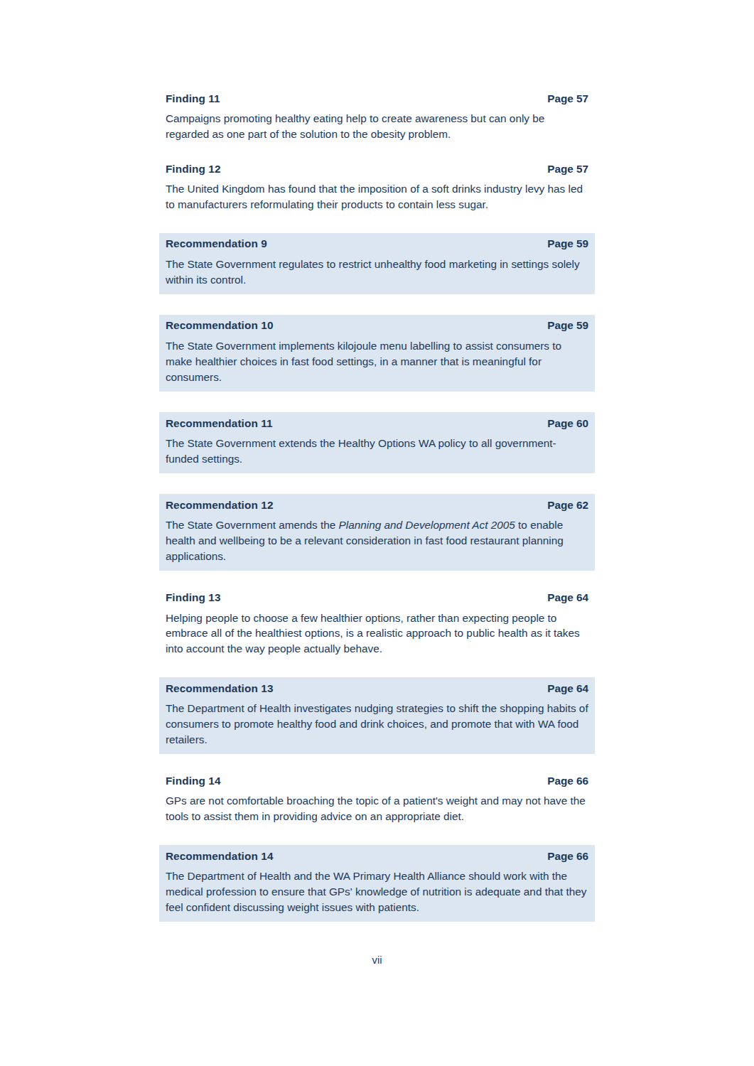Finding 11 Page 57
Campaigns promoting healthy eating help to create awareness but can only be regarded as one part of the solution to the obesity problem.
Finding 12 Page 57
The United Kingdom has found that the imposition of a soft drinks industry levy has led to manufacturers reformulating their products to contain less sugar.
Recommendation 9 Page 59
The State Government regulates to restrict unhealthy food marketing in settings solely within its control.
Recommendation 10 Page 59
The State Government implements kilojoule menu labelling to assist consumers to make healthier choices in fast food settings, in a manner that is meaningful for consumers.
Recommendation 11 Page 60
The State Government extends the Healthy Options WA policy to all government-funded settings.
Recommendation 12 Page 62
The State Government amends the Planning and Development Act 2005 to enable health and wellbeing to be a relevant consideration in fast food restaurant planning applications.
Finding 13 Page 64
Helping people to choose a few healthier options, rather than expecting people to embrace all of the healthiest options, is a realistic approach to public health as it takes into account the way people actually behave.
Recommendation 13 Page 64
The Department of Health investigates nudging strategies to shift the shopping habits of consumers to promote healthy food and drink choices, and promote that with WA food retailers.
Finding 14 Page 66
GPs are not comfortable broaching the topic of a patient's weight and may not have the tools to assist them in providing advice on an appropriate diet.
Recommendation 14 Page 66
The Department of Health and the WA Primary Health Alliance should work with the medical profession to ensure that GPs' knowledge of nutrition is adequate and that they feel confident discussing weight issues with patients.
vii